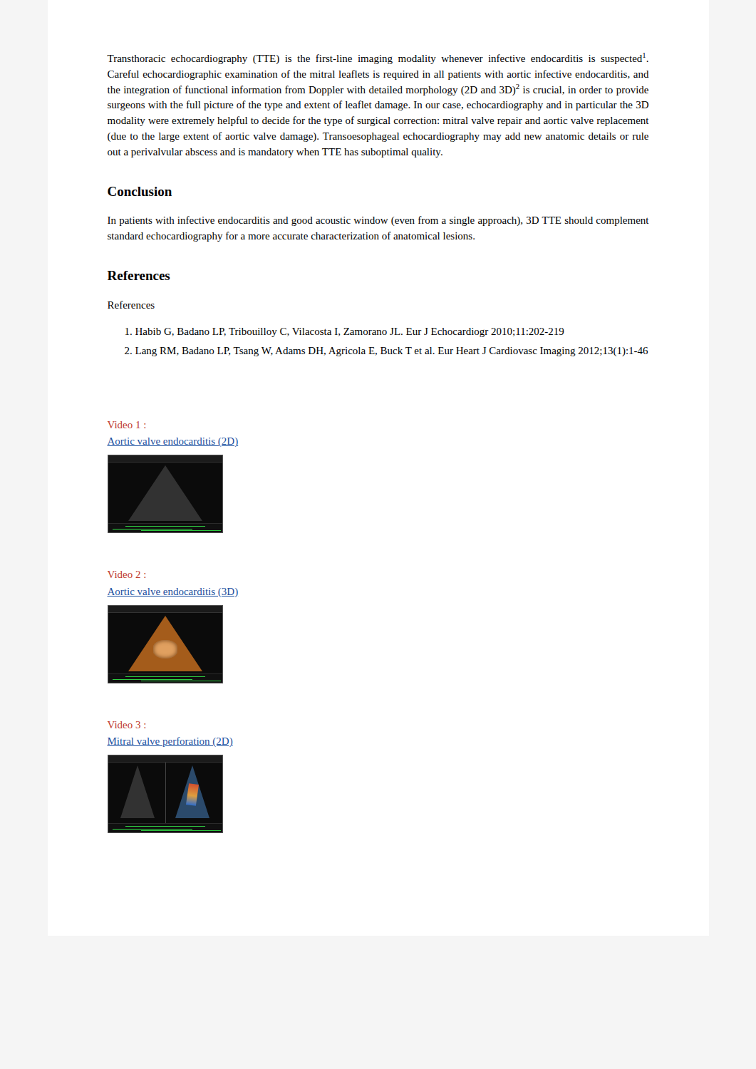Transthoracic echocardiography (TTE) is the first-line imaging modality whenever infective endocarditis is suspected1. Careful echocardiographic examination of the mitral leaflets is required in all patients with aortic infective endocarditis, and the integration of functional information from Doppler with detailed morphology (2D and 3D)2 is crucial, in order to provide surgeons with the full picture of the type and extent of leaflet damage. In our case, echocardiography and in particular the 3D modality were extremely helpful to decide for the type of surgical correction: mitral valve repair and aortic valve replacement (due to the large extent of aortic valve damage). Transoesophageal echocardiography may add new anatomic details or rule out a perivalvular abscess and is mandatory when TTE has suboptimal quality.
Conclusion
In patients with infective endocarditis and good acoustic window (even from a single approach), 3D TTE should complement standard echocardiography for a more accurate characterization of anatomical lesions.
References
References
Habib G, Badano LP, Tribouilloy C, Vilacosta I, Zamorano JL. Eur J Echocardiogr 2010;11:202-219
Lang RM, Badano LP, Tsang W, Adams DH, Agricola E, Buck T et al. Eur Heart J Cardiovasc Imaging 2012;13(1):1-46
Video 1 :
Aortic valve endocarditis (2D)
Video 2 :
Aortic valve endocarditis (3D)
Video 3 :
Mitral valve perforation (2D)